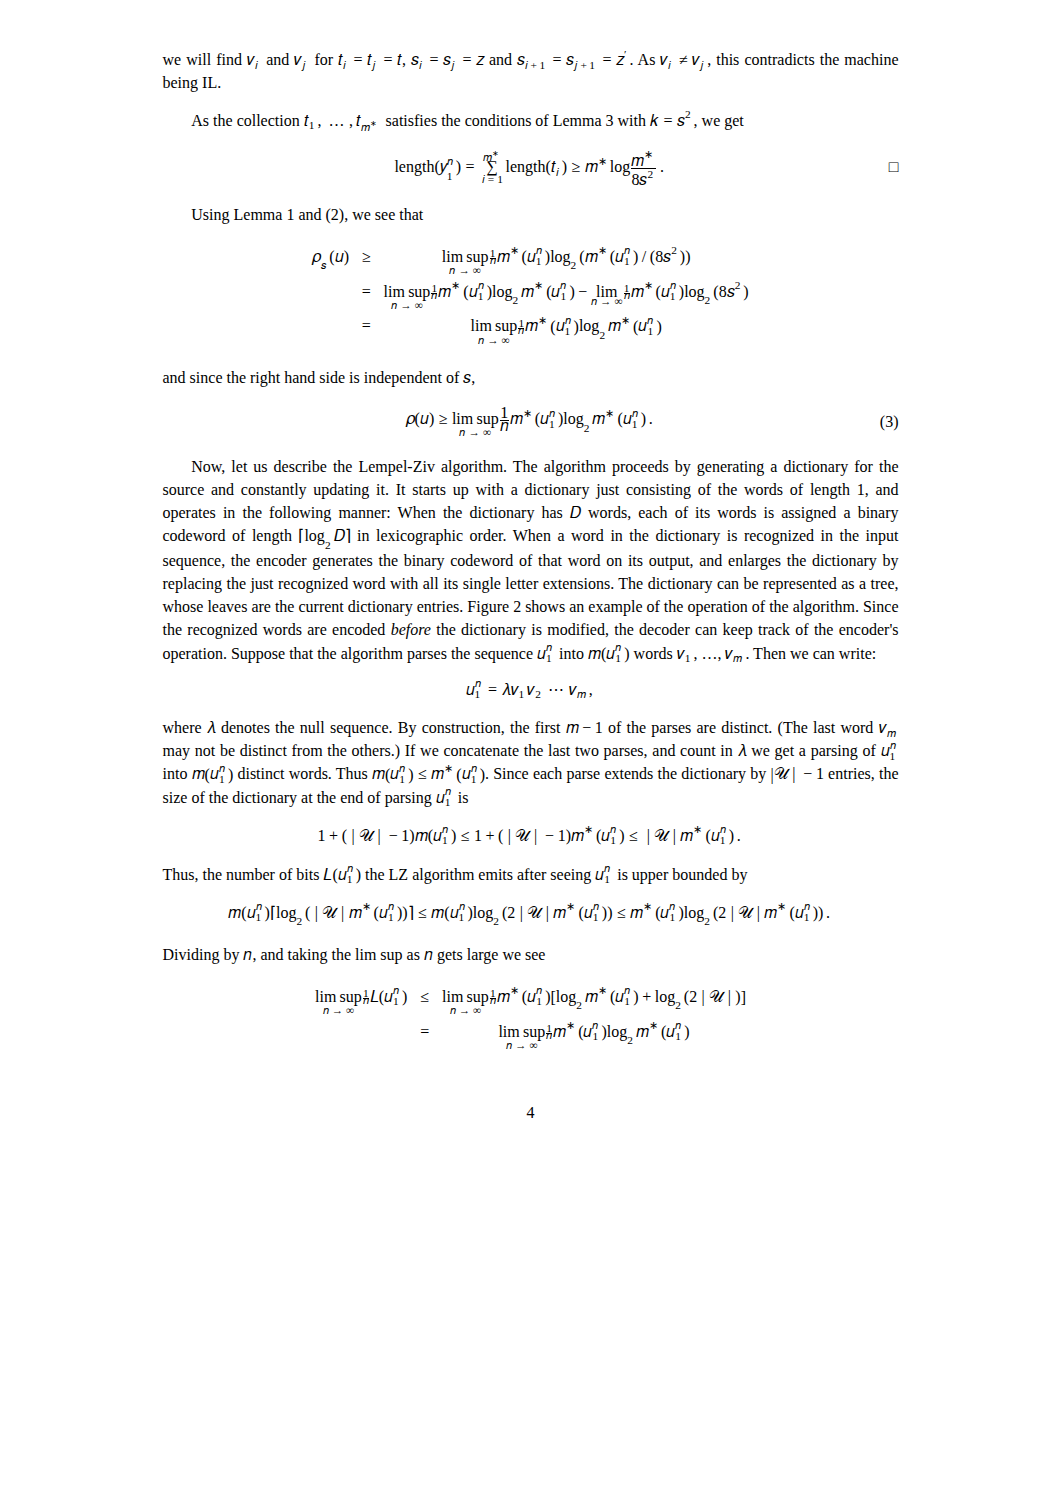we will find vi and vj for ti=tj=t, si=sj=z and si+1=sj+1=z′. As vi≠vj, this contradicts the machine being IL.
As the collection t1,…,tm∗ satisfies the conditions of Lemma 3 with k=s2, we get
length(y1n) = ∑i=1m∗ length(ti) ≥ m∗log m∗8s2 .
□
Using Lemma 1 and (2), we see that
ρs(u) ≥ lim supn→∞ 1n m∗(u1n) log2(m∗(u1n)/(8s2)) = lim supn→∞ 1n m∗(u1n) log2m∗(u1n) − limn→∞ 1n m∗(u1n) log2(8s2) = lim supn→∞ 1n m∗(u1n) log2m∗(u1n)
and since the right hand side is independent of s,
ρ(u) ≥ lim supn→∞ 1n m∗(u1n) log2m∗(u1n) .
(3)
Now, let us describe the Lempel-Ziv algorithm. The algorithm proceeds by generating a dictionary for the source and constantly updating it. It starts up with a dictionary just consisting of the words of length 1, and operates in the following manner: When the dictionary has D words, each of its words is assigned a binary codeword of length ⌈log2D⌉ in lexicographic order. When a word in the dictionary is recognized in the input sequence, the encoder generates the binary codeword of that word on its output, and enlarges the dictionary by replacing the just recognized word with all its single letter extensions. The dictionary can be represented as a tree, whose leaves are the current dictionary entries. Figure 2 shows an example of the operation of the algorithm. Since the recognized words are encoded before the dictionary is modified, the decoder can keep track of the encoder's operation. Suppose that the algorithm parses the sequence u1n into m(u1n) words v1, …, vm. Then we can write:
u1n = λv1v2⋯vm ,
where λ denotes the null sequence. By construction, the first m−1 of the parses are distinct. (The last word vm may not be distinct from the others.) If we concatenate the last two parses, and count in λ we get a parsing of u1n into m(u1n) distinct words. Thus m(u1n)≤m∗(u1n). Since each parse extends the dictionary by |𝒰|−1 entries, the size of the dictionary at the end of parsing u1n is
1+(|𝒰|−1)m(u1n) ≤ 1+(|𝒰|−1)m∗(u1n) ≤ |𝒰|m∗(u1n) .
Thus, the number of bits L(u1n) the LZ algorithm emits after seeing u1n is upper bounded by
m(u1n) ⌈log2(|𝒰|m∗(u1n))⌉ ≤ m(u1n) log2(2|𝒰|m∗(u1n)) ≤ m∗(u1n) log2(2|𝒰|m∗(u1n)) .
Dividing by n, and taking the lim sup as n gets large we see
lim supn→∞ 1n L(u1n) ≤ lim supn→∞ 1n m∗(u1n) [log2m∗(u1n) + log2(2|𝒰|)] = lim supn→∞ 1n m∗(u1n) log2m∗(u1n)
4